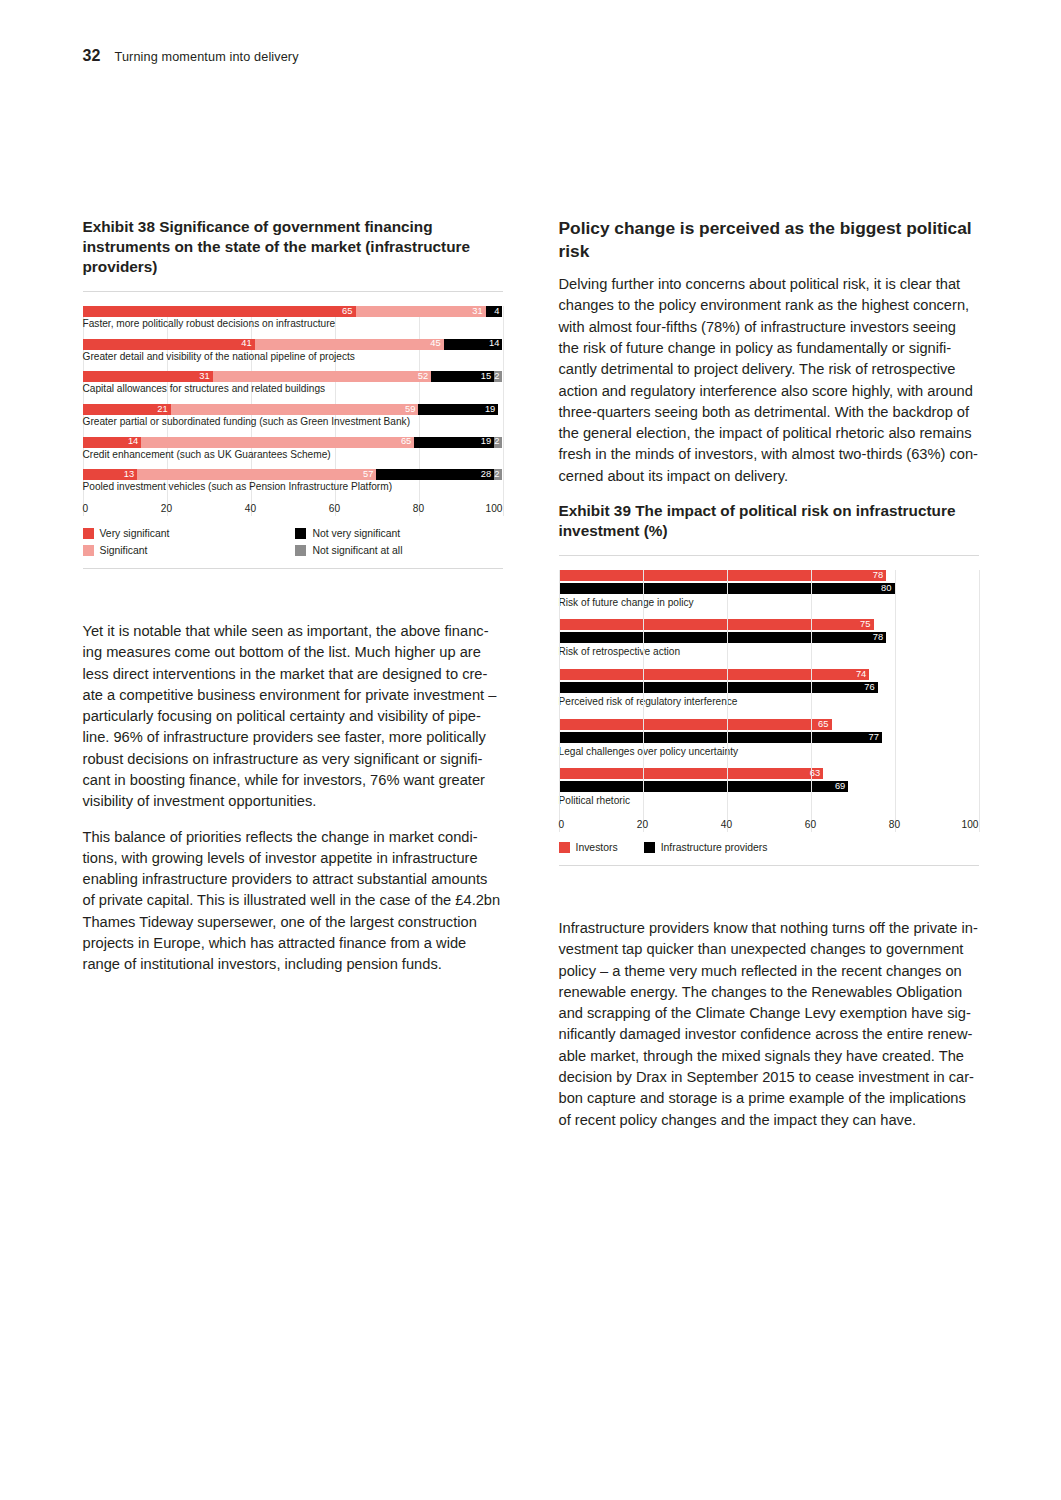32 Turning momentum into delivery
Exhibit 38 Significance of government financing instruments on the state of the market (infrastructure providers)
65
31
4
Faster, more politically robust decisions on infrastructure
41
45
14
Greater detail and visibility of the national pipeline of projects
31
52
15
2
Capital allowances for structures and related buildings
21
59
19
Greater partial or subordinated funding (such as Green Investment Bank)
14
65
19
2
Credit enhancement (such as UK Guarantees Scheme)
13
57
28
2
Pooled investment vehicles (such as Pension Infrastructure Platform)
0 20 40 60 80 100
Very significant
Not very significant
Significant
Not significant at all
Yet it is notable that while seen as important, the above financing measures come out bottom of the list. Much higher up are less direct interventions in the market that are designed to create a competitive business environment for private investment – particularly focusing on political certainty and visibility of pipeline. 96% of infrastructure providers see faster, more politically robust decisions on infrastructure as very significant or significant in boosting finance, while for investors, 76% want greater visibility of investment opportunities.
This balance of priorities reflects the change in market conditions, with growing levels of investor appetite in infrastructure enabling infrastructure providers to attract substantial amounts of private capital. This is illustrated well in the case of the £4.2bn Thames Tideway supersewer, one of the largest construction projects in Europe, which has attracted finance from a wide range of institutional investors, including pension funds.
Policy change is perceived as the biggest political risk
Delving further into concerns about political risk, it is clear that changes to the policy environment rank as the highest concern, with almost four-fifths (78%) of infrastructure investors seeing the risk of future change in policy as fundamentally or significantly detrimental to project delivery. The risk of retrospective action and regulatory interference also score highly, with around three-quarters seeing both as detrimental. With the backdrop of the general election, the impact of political rhetoric also remains fresh in the minds of investors, with almost two-thirds (63%) concerned about its impact on delivery.
Exhibit 39 The impact of political risk on infrastructure investment (%)
78
80
Risk of future change in policy
75
78
Risk of retrospective action
74
76
Perceived risk of regulatory interference
65
77
Legal challenges over policy uncertainty
63
69
Political rhetoric
0 20 40 60 80 100
Investors
Infrastructure providers
Infrastructure providers know that nothing turns off the private investment tap quicker than unexpected changes to government policy – a theme very much reflected in the recent changes on renewable energy. The changes to the Renewables Obligation and scrapping of the Climate Change Levy exemption have significantly damaged investor confidence across the entire renewable market, through the mixed signals they have created. The decision by Drax in September 2015 to cease investment in carbon capture and storage is a prime example of the implications of recent policy changes and the impact they can have.